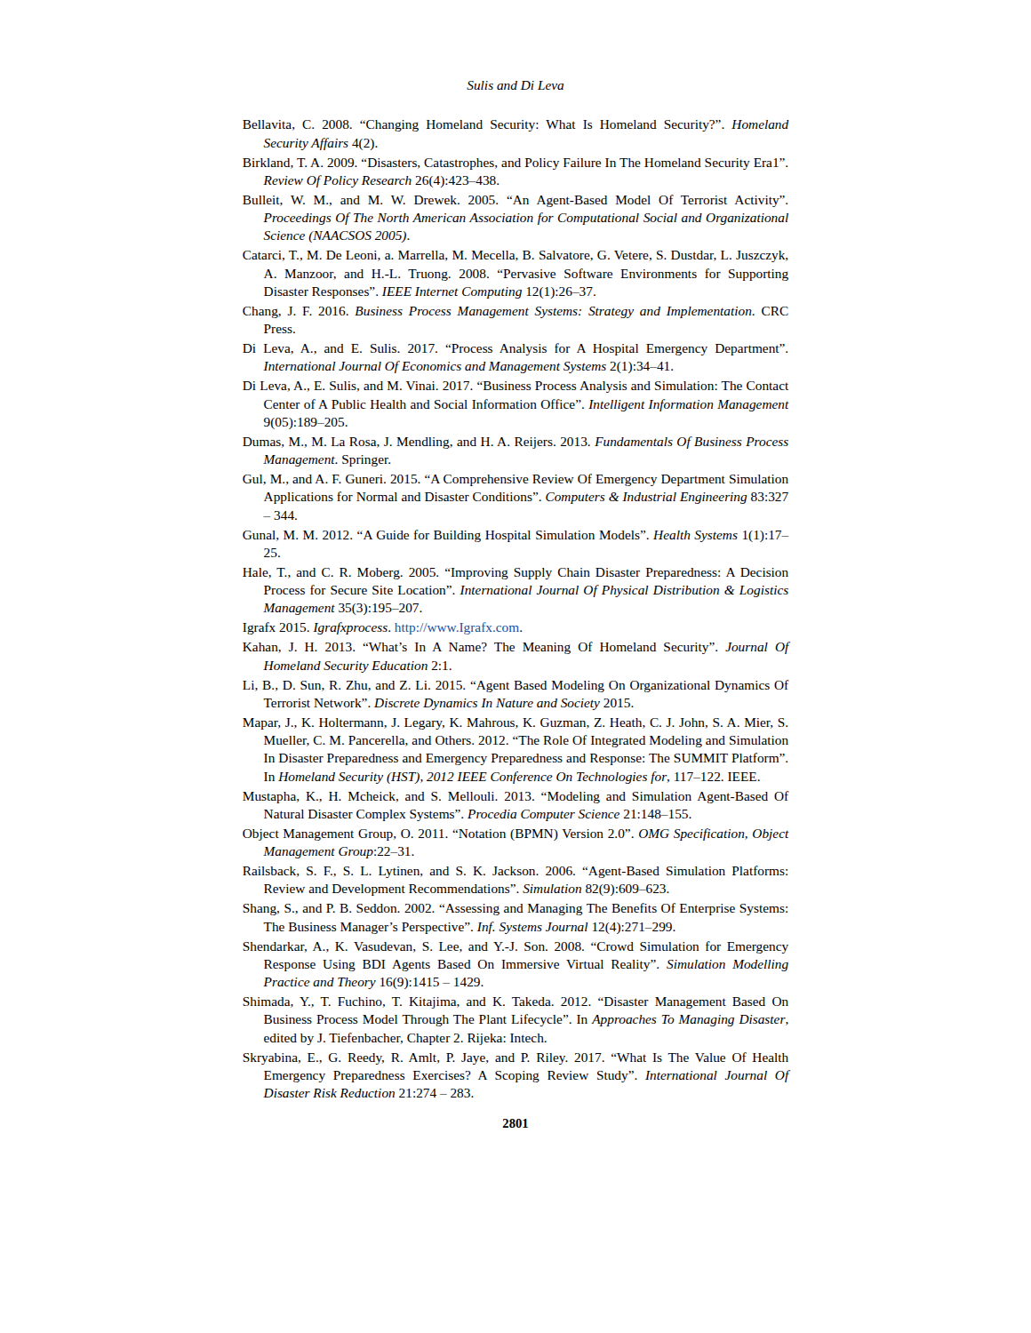Sulis and Di Leva
Bellavita, C. 2008. “Changing Homeland Security: What Is Homeland Security?”. Homeland Security Affairs 4(2).
Birkland, T. A. 2009. “Disasters, Catastrophes, and Policy Failure In The Homeland Security Era1”. Review Of Policy Research 26(4):423–438.
Bulleit, W. M., and M. W. Drewek. 2005. “An Agent-Based Model Of Terrorist Activity”. Proceedings Of The North American Association for Computational Social and Organizational Science (NAACSOS 2005).
Catarci, T., M. De Leoni, a. Marrella, M. Mecella, B. Salvatore, G. Vetere, S. Dustdar, L. Juszczyk, A. Manzoor, and H.-L. Truong. 2008. “Pervasive Software Environments for Supporting Disaster Responses”. IEEE Internet Computing 12(1):26–37.
Chang, J. F. 2016. Business Process Management Systems: Strategy and Implementation. CRC Press.
Di Leva, A., and E. Sulis. 2017. “Process Analysis for A Hospital Emergency Department”. International Journal Of Economics and Management Systems 2(1):34–41.
Di Leva, A., E. Sulis, and M. Vinai. 2017. “Business Process Analysis and Simulation: The Contact Center of A Public Health and Social Information Office”. Intelligent Information Management 9(05):189–205.
Dumas, M., M. La Rosa, J. Mendling, and H. A. Reijers. 2013. Fundamentals Of Business Process Management. Springer.
Gul, M., and A. F. Guneri. 2015. “A Comprehensive Review Of Emergency Department Simulation Applications for Normal and Disaster Conditions”. Computers & Industrial Engineering 83:327 – 344.
Gunal, M. M. 2012. “A Guide for Building Hospital Simulation Models”. Health Systems 1(1):17–25.
Hale, T., and C. R. Moberg. 2005. “Improving Supply Chain Disaster Preparedness: A Decision Process for Secure Site Location”. International Journal Of Physical Distribution & Logistics Management 35(3):195–207.
Igrafx 2015. Igrafxprocess. http://www.Igrafx.com.
Kahan, J. H. 2013. “What’s In A Name? The Meaning Of Homeland Security”. Journal Of Homeland Security Education 2:1.
Li, B., D. Sun, R. Zhu, and Z. Li. 2015. “Agent Based Modeling On Organizational Dynamics Of Terrorist Network”. Discrete Dynamics In Nature and Society 2015.
Mapar, J., K. Holtermann, J. Legary, K. Mahrous, K. Guzman, Z. Heath, C. J. John, S. A. Mier, S. Mueller, C. M. Pancerella, and Others. 2012. “The Role Of Integrated Modeling and Simulation In Disaster Preparedness and Emergency Preparedness and Response: The SUMMIT Platform”. In Homeland Security (HST), 2012 IEEE Conference On Technologies for, 117–122. IEEE.
Mustapha, K., H. Mcheick, and S. Mellouli. 2013. “Modeling and Simulation Agent-Based Of Natural Disaster Complex Systems”. Procedia Computer Science 21:148–155.
Object Management Group, O. 2011. “Notation (BPMN) Version 2.0”. OMG Specification, Object Management Group:22–31.
Railsback, S. F., S. L. Lytinen, and S. K. Jackson. 2006. “Agent-Based Simulation Platforms: Review and Development Recommendations”. Simulation 82(9):609–623.
Shang, S., and P. B. Seddon. 2002. “Assessing and Managing The Benefits Of Enterprise Systems: The Business Manager’s Perspective”. Inf. Systems Journal 12(4):271–299.
Shendarkar, A., K. Vasudevan, S. Lee, and Y.-J. Son. 2008. “Crowd Simulation for Emergency Response Using BDI Agents Based On Immersive Virtual Reality”. Simulation Modelling Practice and Theory 16(9):1415 – 1429.
Shimada, Y., T. Fuchino, T. Kitajima, and K. Takeda. 2012. “Disaster Management Based On Business Process Model Through The Plant Lifecycle”. In Approaches To Managing Disaster, edited by J. Tiefenbacher, Chapter 2. Rijeka: Intech.
Skryabina, E., G. Reedy, R. Amlt, P. Jaye, and P. Riley. 2017. “What Is The Value Of Health Emergency Preparedness Exercises? A Scoping Review Study”. International Journal Of Disaster Risk Reduction 21:274 – 283.
2801